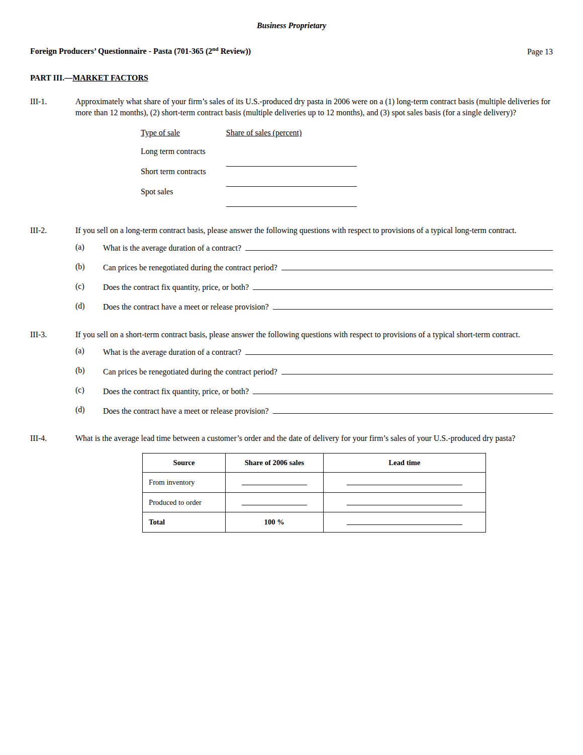Business Proprietary
Foreign Producers’ Questionnaire - Pasta (701-365 (2nd Review))
Page 13
PART III.—MARKET FACTORS
III-1.
Approximately what share of your firm’s sales of its U.S.-produced dry pasta in 2006 were on a (1) long-term contract basis (multiple deliveries for more than 12 months), (2) short-term contract basis (multiple deliveries up to 12 months), and (3) spot sales basis (for a single delivery)?
| Type of sale | Share of sales (percent) |
| --- | --- |
| Long term contracts | |
| Short term contracts | |
| Spot sales | |
III-2.
If you sell on a long-term contract basis, please answer the following questions with respect to provisions of a typical long-term contract.
(a)
What is the average duration of a contract?
(b)
Can prices be renegotiated during the contract period?
(c)
Does the contract fix quantity, price, or both?
(d)
Does the contract have a meet or release provision?
III-3.
If you sell on a short-term contract basis, please answer the following questions with respect to provisions of a typical short-term contract.
(a)
What is the average duration of a contract?
(b)
Can prices be renegotiated during the contract period?
(c)
Does the contract fix quantity, price, or both?
(d)
Does the contract have a meet or release provision?
III-4.
What is the average lead time between a customer’s order and the date of delivery for your firm’s sales of your U.S.-produced dry pasta?
| Source | Share of 2006 sales | Lead time |
| --- | --- | --- |
| From inventory | | |
| Produced to order | | |
| Total | 100 % | |